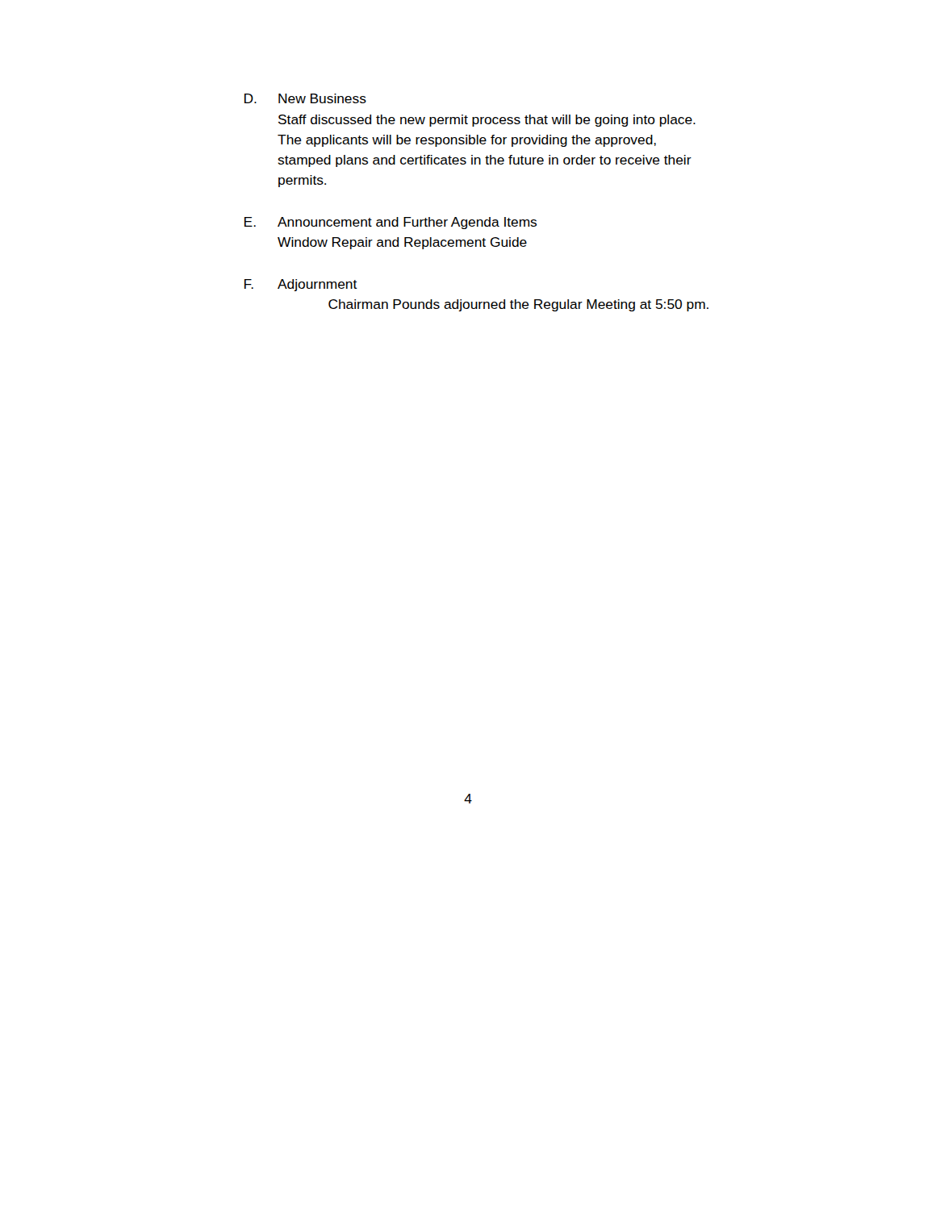D.
New Business
Staff discussed the new permit process that will be going into place. The applicants will be responsible for providing the approved, stamped plans and certificates in the future in order to receive their permits.
E.
Announcement and Further Agenda Items
Window Repair and Replacement Guide
F.
Adjournment
Chairman Pounds adjourned the Regular Meeting at 5:50 pm.
4